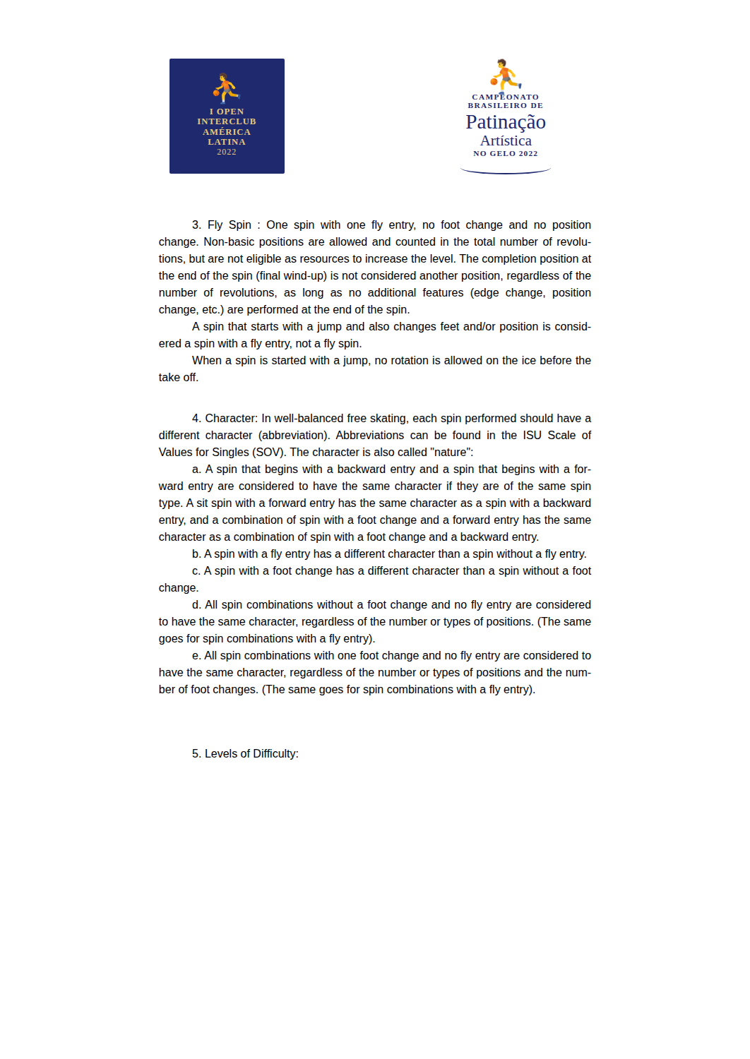⛹
I OPEN
INTERCLUB
AMÉRICA
LATINA
2022
⛹
CAMPEONATO
BRASILEIRO DE
Patinação
Artística
NO GELO 2022
3. Fly Spin : One spin with one fly entry, no foot change and no position change. Non-basic positions are allowed and counted in the total number of revolutions, but are not eligible as resources to increase the level. The completion position at the end of the spin (final wind-up) is not considered another position, regardless of the number of revolutions, as long as no additional features (edge change, position change, etc.) are performed at the end of the spin.
A spin that starts with a jump and also changes feet and/or position is considered a spin with a fly entry, not a fly spin.
When a spin is started with a jump, no rotation is allowed on the ice before the take off.
4. Character: In well-balanced free skating, each spin performed should have a different character (abbreviation). Abbreviations can be found in the ISU Scale of Values for Singles (SOV). The character is also called "nature":
a. A spin that begins with a backward entry and a spin that begins with a forward entry are considered to have the same character if they are of the same spin type. A sit spin with a forward entry has the same character as a spin with a backward entry, and a combination of spin with a foot change and a forward entry has the same character as a combination of spin with a foot change and a backward entry.
b. A spin with a fly entry has a different character than a spin without a fly entry.
c. A spin with a foot change has a different character than a spin without a foot change.
d. All spin combinations without a foot change and no fly entry are considered to have the same character, regardless of the number or types of positions. (The same goes for spin combinations with a fly entry).
e. All spin combinations with one foot change and no fly entry are considered to have the same character, regardless of the number or types of positions and the number of foot changes. (The same goes for spin combinations with a fly entry).
5. Levels of Difficulty: